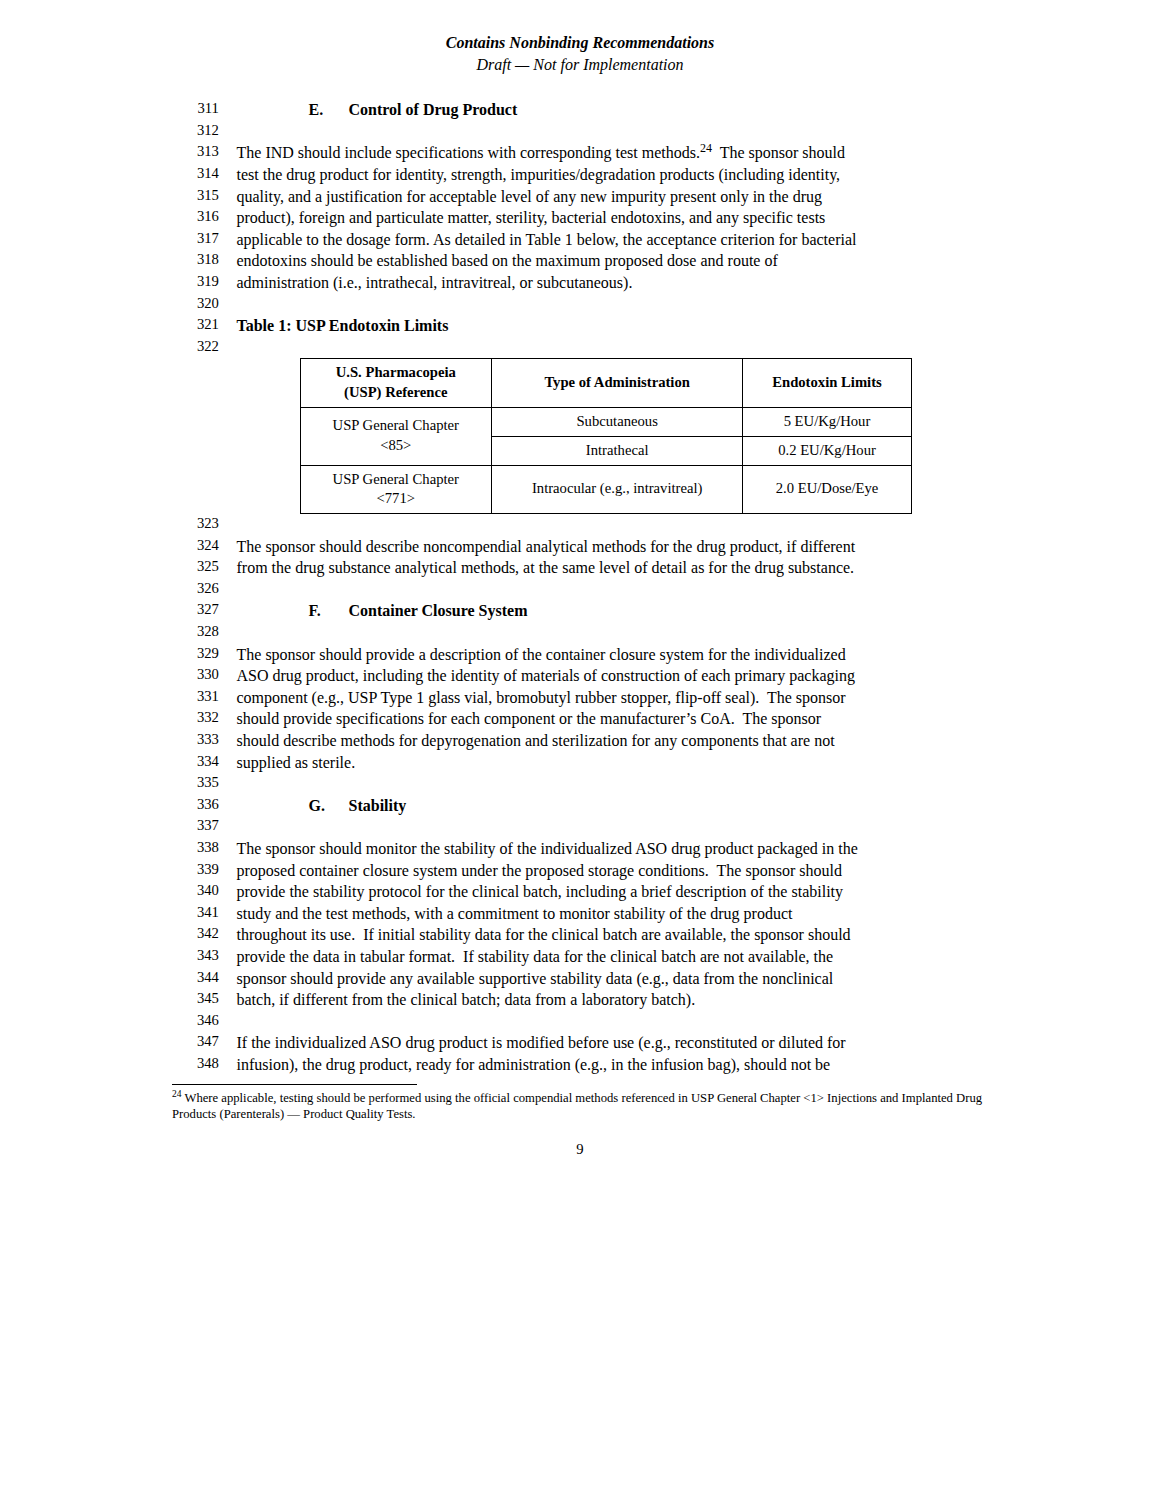Contains Nonbinding Recommendations
Draft — Not for Implementation
311
E. Control of Drug Product
312
313
The IND should include specifications with corresponding test methods.24 The sponsor should
314
test the drug product for identity, strength, impurities/degradation products (including identity,
315
quality, and a justification for acceptable level of any new impurity present only in the drug
316
product), foreign and particulate matter, sterility, bacterial endotoxins, and any specific tests
317
applicable to the dosage form. As detailed in Table 1 below, the acceptance criterion for bacterial
318
endotoxins should be established based on the maximum proposed dose and route of
319
administration (i.e., intrathecal, intravitreal, or subcutaneous).
320
321
Table 1: USP Endotoxin Limits
322
| U.S. Pharmacopeia (USP) Reference | Type of Administration | Endotoxin Limits |
| --- | --- | --- |
| USP General Chapter <85> | Subcutaneous | 5 EU/Kg/Hour |
| Intrathecal | 0.2 EU/Kg/Hour |
| USP General Chapter <771> | Intraocular (e.g., intravitreal) | 2.0 EU/Dose/Eye |
323
324
The sponsor should describe noncompendial analytical methods for the drug product, if different
325
from the drug substance analytical methods, at the same level of detail as for the drug substance.
326
327
F. Container Closure System
328
329
The sponsor should provide a description of the container closure system for the individualized
330
ASO drug product, including the identity of materials of construction of each primary packaging
331
component (e.g., USP Type 1 glass vial, bromobutyl rubber stopper, flip-off seal). The sponsor
332
should provide specifications for each component or the manufacturer’s CoA. The sponsor
333
should describe methods for depyrogenation and sterilization for any components that are not
334
supplied as sterile.
335
336
G. Stability
337
338
The sponsor should monitor the stability of the individualized ASO drug product packaged in the
339
proposed container closure system under the proposed storage conditions. The sponsor should
340
provide the stability protocol for the clinical batch, including a brief description of the stability
341
study and the test methods, with a commitment to monitor stability of the drug product
342
throughout its use. If initial stability data for the clinical batch are available, the sponsor should
343
provide the data in tabular format. If stability data for the clinical batch are not available, the
344
sponsor should provide any available supportive stability data (e.g., data from the nonclinical
345
batch, if different from the clinical batch; data from a laboratory batch).
346
347
If the individualized ASO drug product is modified before use (e.g., reconstituted or diluted for
348
infusion), the drug product, ready for administration (e.g., in the infusion bag), should not be
24 Where applicable, testing should be performed using the official compendial methods referenced in USP General Chapter <1> Injections and Implanted Drug Products (Parenterals) — Product Quality Tests.
9